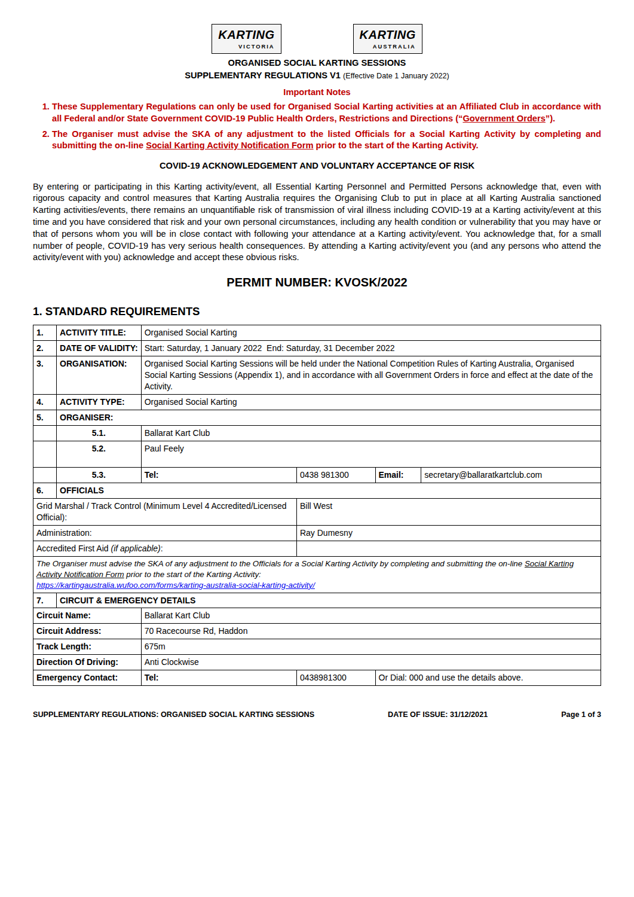KARTINGVICTORIA
KARTINGAUSTRALIA
Organised Social Karting Sessions
SUPPLEMENTARY REGULATIONS V1 (Effective Date 1 January 2022)
Important Notes
These Supplementary Regulations can only be used for Organised Social Karting activities at an Affiliated Club in accordance with all Federal and/or State Government COVID-19 Public Health Orders, Restrictions and Directions (“Government Orders”).
The Organiser must advise the SKA of any adjustment to the listed Officials for a Social Karting Activity by completing and submitting the on-line Social Karting Activity Notification Form prior to the start of the Karting Activity.
COVID-19 ACKNOWLEDGEMENT AND VOLUNTARY ACCEPTANCE OF RISK
By entering or participating in this Karting activity/event, all Essential Karting Personnel and Permitted Persons acknowledge that, even with rigorous capacity and control measures that Karting Australia requires the Organising Club to put in place at all Karting Australia sanctioned Karting activities/events, there remains an unquantifiable risk of transmission of viral illness including COVID-19 at a Karting activity/event at this time and you have considered that risk and your own personal circumstances, including any health condition or vulnerability that you may have or that of persons whom you will be in close contact with following your attendance at a Karting activity/event. You acknowledge that, for a small number of people, COVID-19 has very serious health consequences. By attending a Karting activity/event you (and any persons who attend the activity/event with you) acknowledge and accept these obvious risks.
PERMIT NUMBER: KVOSK/2022
1. STANDARD REQUIREMENTS
| 1. | ACTIVITY TITLE: | Organised Social Karting |
| 2. | DATE OF VALIDITY: | Start: Saturday, 1 January 2022 End: Saturday, 31 December 2022 |
| 3. | ORGANISATION: | Organised Social Karting Sessions will be held under the National Competition Rules of Karting Australia, Organised Social Karting Sessions (Appendix 1), and in accordance with all Government Orders in force and effect at the date of the Activity. |
| 4. | ACTIVITY TYPE: | Organised Social Karting |
| 5. | ORGANISER: |
| | 5.1. | Ballarat Kart Club |
| | 5.2. | Paul Feely |
| | 5.3. | Tel: | 0438 981300 | Email: | secretary@ballaratkartclub.com |
| 6. | OFFICIALS |
| Grid Marshal / Track Control (Minimum Level 4 Accredited/Licensed Official): | Bill West |
| Administration: | Ray Dumesny |
| Accredited First Aid (if applicable) : | |
| The Organiser must advise the SKA of any adjustment to the Officials for a Social Karting Activity by completing and submitting the on-line Social Karting Activity Notification Form prior to the start of the Karting Activity: https://kartingaustralia.wufoo.com/forms/karting-australia-social-karting-activity/ |
| 7. | CIRCUIT & EMERGENCY DETAILS |
| Circuit Name: | Ballarat Kart Club |
| Circuit Address: | 70 Racecourse Rd, Haddon |
| Track Length: | 675m |
| Direction Of Driving: | Anti Clockwise |
| Emergency Contact: | Tel: | 0438981300 | Or Dial: 000 and use the details above. |
SUPPLEMENTARY REGULATIONS: ORGANISED SOCIAL KARTING SESSIONS DATE OF ISSUE: 31/12/2021 Page 1 of 3